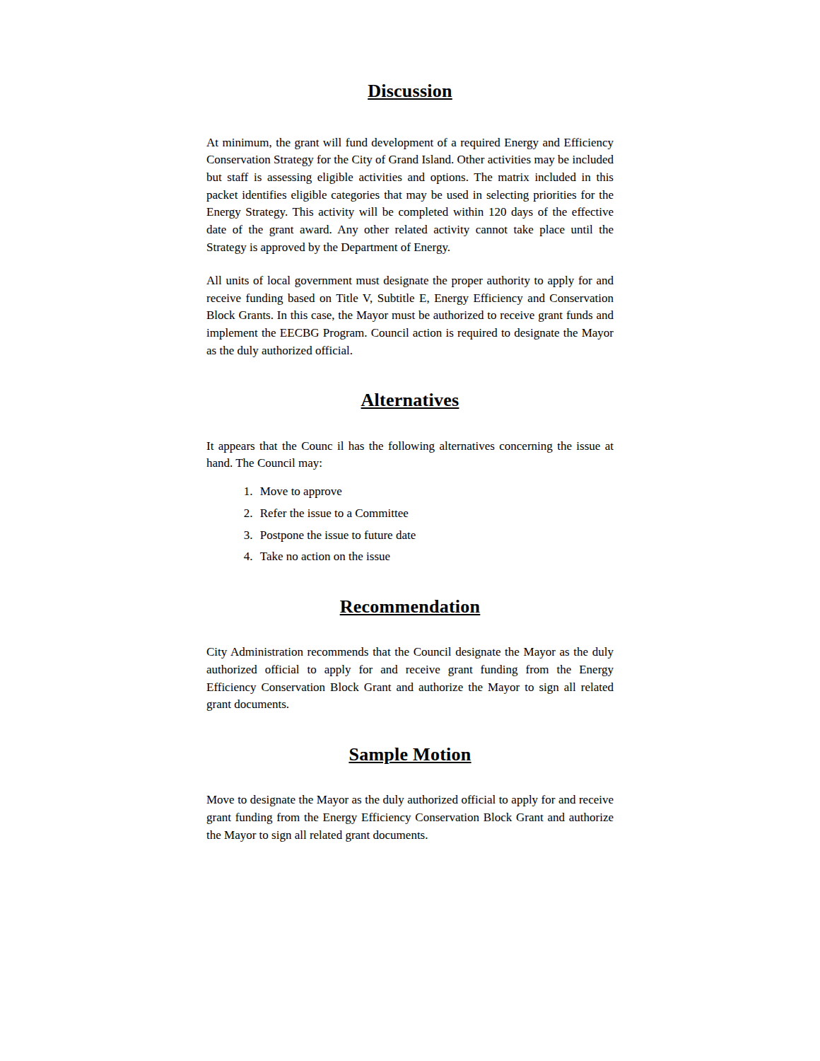Discussion
At minimum, the grant will fund development of a required Energy and Efficiency Conservation Strategy for the City of Grand Island. Other activities may be included but staff is assessing eligible activities and options. The matrix included in this packet identifies eligible categories that may be used in selecting priorities for the Energy Strategy. This activity will be completed within 120 days of the effective date of the grant award. Any other related activity cannot take place until the Strategy is approved by the Department of Energy.
All units of local government must designate the proper authority to apply for and receive funding based on Title V, Subtitle E, Energy Efficiency and Conservation Block Grants. In this case, the Mayor must be authorized to receive grant funds and implement the EECBG Program. Council action is required to designate the Mayor as the duly authorized official.
Alternatives
It appears that the Counc il has the following alternatives concerning the issue at hand. The Council may:
1. Move to approve
2. Refer the issue to a Committee
3. Postpone the issue to future date
4. Take no action on the issue
Recommendation
City Administration recommends that the Council designate the Mayor as the duly authorized official to apply for and receive grant funding from the Energy Efficiency Conservation Block Grant and authorize the Mayor to sign all related grant documents.
Sample Motion
Move to designate the Mayor as the duly authorized official to apply for and receive grant funding from the Energy Efficiency Conservation Block Grant and authorize the Mayor to sign all related grant documents.